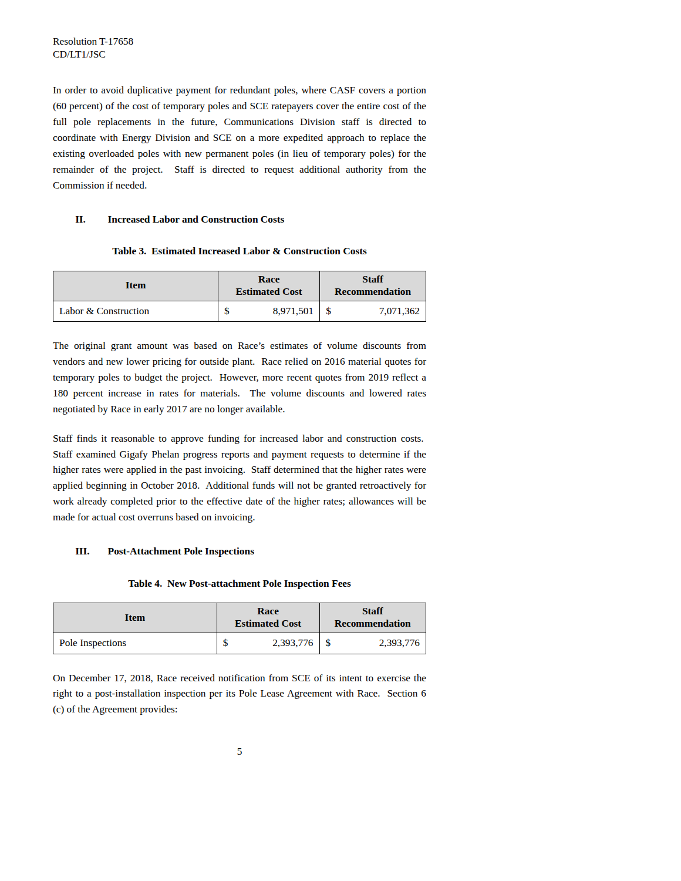Resolution T-17658
CD/LT1/JSC
In order to avoid duplicative payment for redundant poles, where CASF covers a portion (60 percent) of the cost of temporary poles and SCE ratepayers cover the entire cost of the full pole replacements in the future, Communications Division staff is directed to coordinate with Energy Division and SCE on a more expedited approach to replace the existing overloaded poles with new permanent poles (in lieu of temporary poles) for the remainder of the project. Staff is directed to request additional authority from the Commission if needed.
II. Increased Labor and Construction Costs
Table 3. Estimated Increased Labor & Construction Costs
| Item | Race Estimated Cost | Staff Recommendation |
| --- | --- | --- |
| Labor & Construction | $ 8,971,501 | $ 7,071,362 |
The original grant amount was based on Race’s estimates of volume discounts from vendors and new lower pricing for outside plant. Race relied on 2016 material quotes for temporary poles to budget the project. However, more recent quotes from 2019 reflect a 180 percent increase in rates for materials. The volume discounts and lowered rates negotiated by Race in early 2017 are no longer available.
Staff finds it reasonable to approve funding for increased labor and construction costs. Staff examined Gigafy Phelan progress reports and payment requests to determine if the higher rates were applied in the past invoicing. Staff determined that the higher rates were applied beginning in October 2018. Additional funds will not be granted retroactively for work already completed prior to the effective date of the higher rates; allowances will be made for actual cost overruns based on invoicing.
III. Post-Attachment Pole Inspections
Table 4. New Post-attachment Pole Inspection Fees
| Item | Race Estimated Cost | Staff Recommendation |
| --- | --- | --- |
| Pole Inspections | $ 2,393,776 | $ 2,393,776 |
On December 17, 2018, Race received notification from SCE of its intent to exercise the right to a post-installation inspection per its Pole Lease Agreement with Race. Section 6 (c) of the Agreement provides:
5